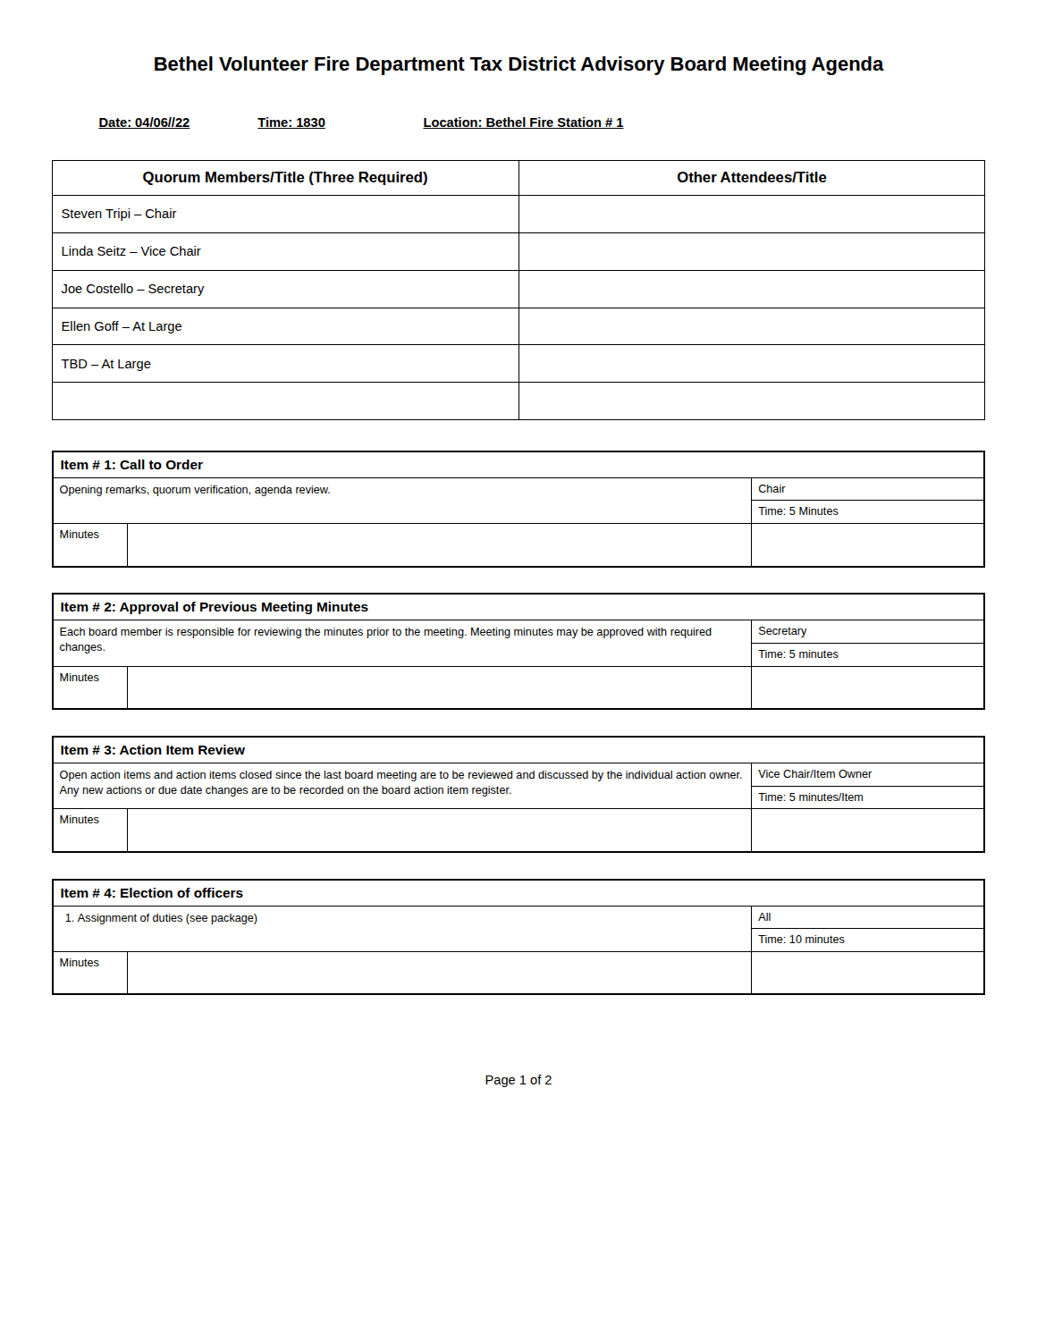Bethel Volunteer Fire Department Tax District Advisory Board Meeting Agenda
Date: 04/06//22 Time: 1830 Location: Bethel Fire Station # 1
| Quorum Members/Title (Three Required) | Other Attendees/Title |
| --- | --- |
| Steven Tripi – Chair | |
| Linda Seitz – Vice Chair | |
| Joe Costello – Secretary | |
| Ellen Goff – At Large | |
| TBD – At Large | |
| Item # 1: Call to Order |
| Opening remarks, quorum verification, agenda review. | Chair |
| Time: 5 Minutes |
| Minutes | | |
| Item # 2: Approval of Previous Meeting Minutes |
| Each board member is responsible for reviewing the minutes prior to the meeting. Meeting minutes may be approved with required changes. | Secretary |
| Time: 5 minutes |
| Minutes | | |
| Item # 3: Action Item Review |
| Open action items and action items closed since the last board meeting are to be reviewed and discussed by the individual action owner. Any new actions or due date changes are to be recorded on the board action item register. | Vice Chair/Item Owner |
| Time: 5 minutes/Item |
| Minutes | | |
| Item # 4: Election of officers |
| Assignment of duties (see package) | All |
| Time: 10 minutes |
| Minutes | | |
Page 1 of 2